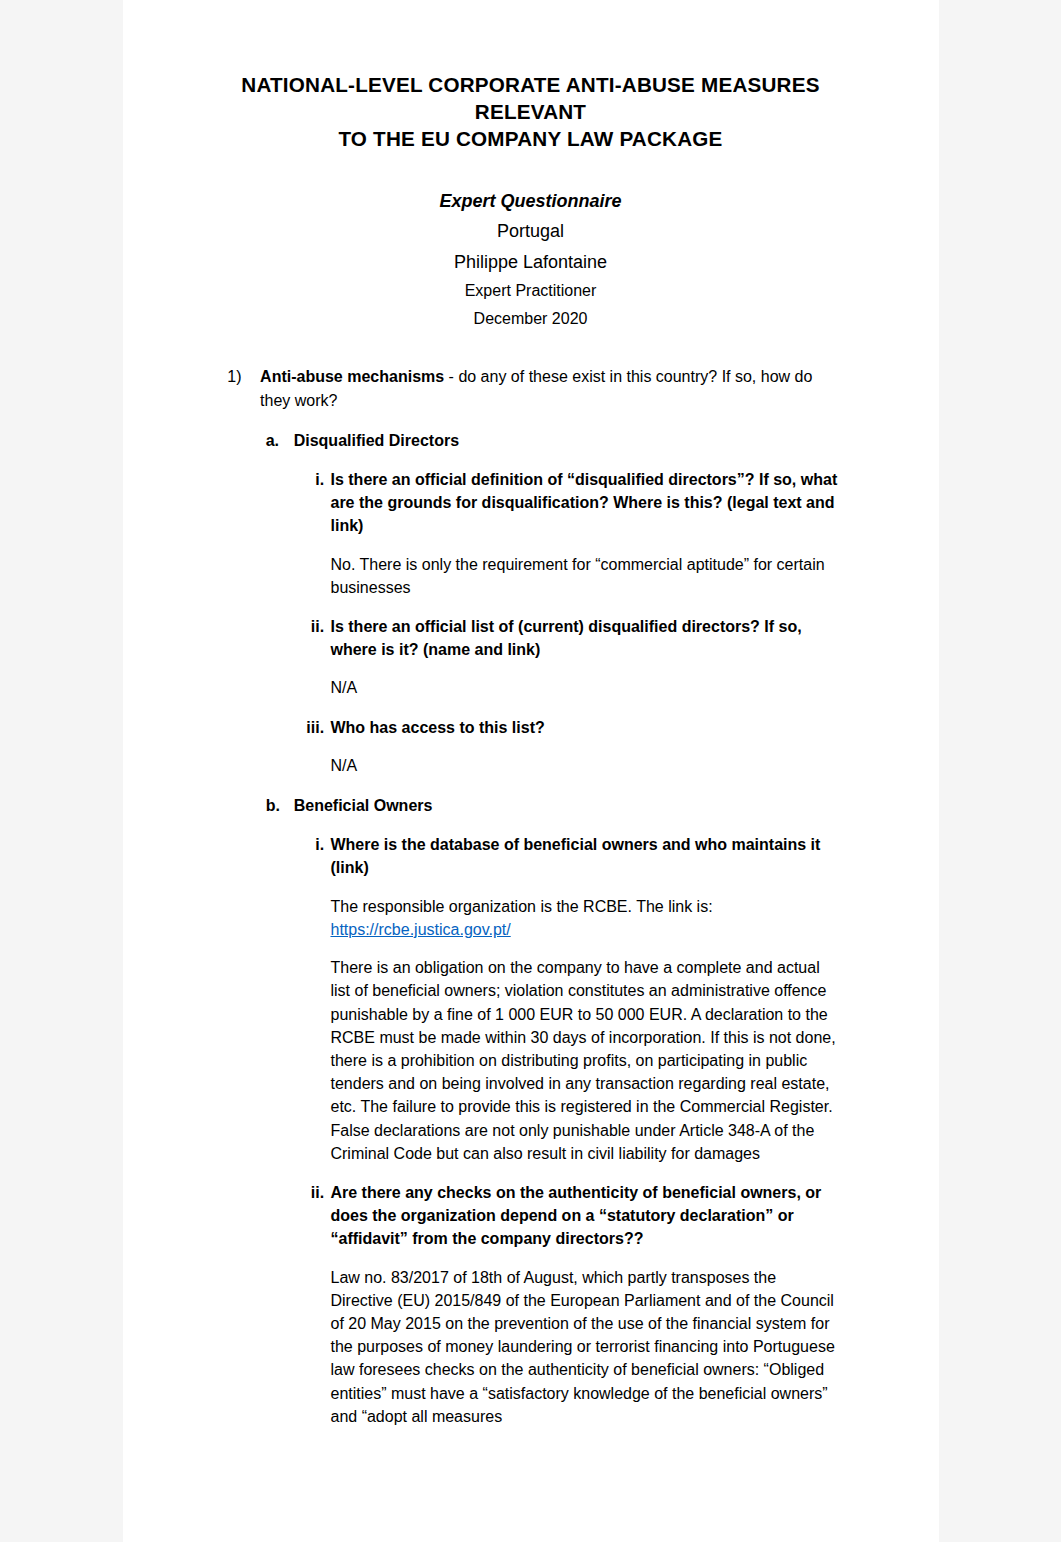National-Level Corporate Anti-Abuse Measures Relevant
to the EU Company Law Package
Expert Questionnaire
Portugal
Philippe Lafontaine
Expert Practitioner
December 2020
Anti-abuse mechanisms - do any of these exist in this country? If so, how do they work?
Disqualified Directors
Is there an official definition of “disqualified directors”? If so, what are the grounds for disqualification? Where is this? (legal text and link)
No. There is only the requirement for “commercial aptitude” for certain businesses
Is there an official list of (current) disqualified directors? If so, where is it? (name and link)
N/A
Who has access to this list?
N/A
Beneficial Owners
Where is the database of beneficial owners and who maintains it (link)
The responsible organization is the RCBE. The link is: https://rcbe.justica.gov.pt/
There is an obligation on the company to have a complete and actual list of beneficial owners; violation constitutes an administrative offence punishable by a fine of 1 000 EUR to 50 000 EUR. A declaration to the RCBE must be made within 30 days of incorporation. If this is not done, there is a prohibition on distributing profits, on participating in public tenders and on being involved in any transaction regarding real estate, etc. The failure to provide this is registered in the Commercial Register. False declarations are not only punishable under Article 348-A of the Criminal Code but can also result in civil liability for damages
Are there any checks on the authenticity of beneficial owners, or does the organization depend on a “statutory declaration” or “affidavit” from the company directors??
Law no. 83/2017 of 18th of August, which partly transposes the Directive (EU) 2015/849 of the European Parliament and of the Council of 20 May 2015 on the prevention of the use of the financial system for the purposes of money laundering or terrorist financing into Portuguese law foresees checks on the authenticity of beneficial owners: “Obliged entities” must have a “satisfactory knowledge of the beneficial owners” and “adopt all measures